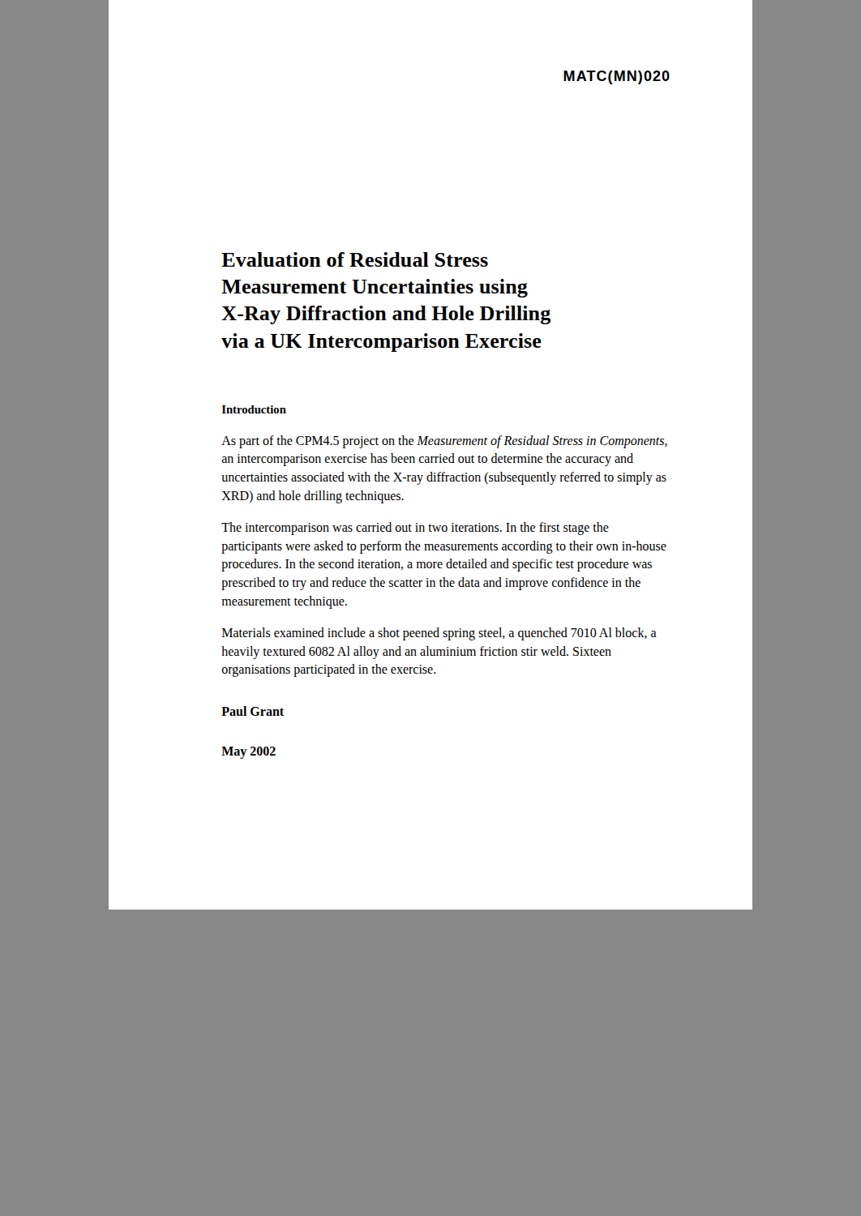MATC(MN)020
Evaluation of Residual Stress
Measurement Uncertainties using
X-Ray Diffraction and Hole Drilling
via a UK Intercomparison Exercise
Introduction
As part of the CPM4.5 project on the Measurement of Residual Stress in Components, an intercomparison exercise has been carried out to determine the accuracy and uncertainties associated with the X-ray diffraction (subsequently referred to simply as XRD) and hole drilling techniques.
The intercomparison was carried out in two iterations. In the first stage the participants were asked to perform the measurements according to their own in-house procedures. In the second iteration, a more detailed and specific test procedure was prescribed to try and reduce the scatter in the data and improve confidence in the measurement technique.
Materials examined include a shot peened spring steel, a quenched 7010 Al block, a heavily textured 6082 Al alloy and an aluminium friction stir weld. Sixteen organisations participated in the exercise.
Paul Grant
May 2002